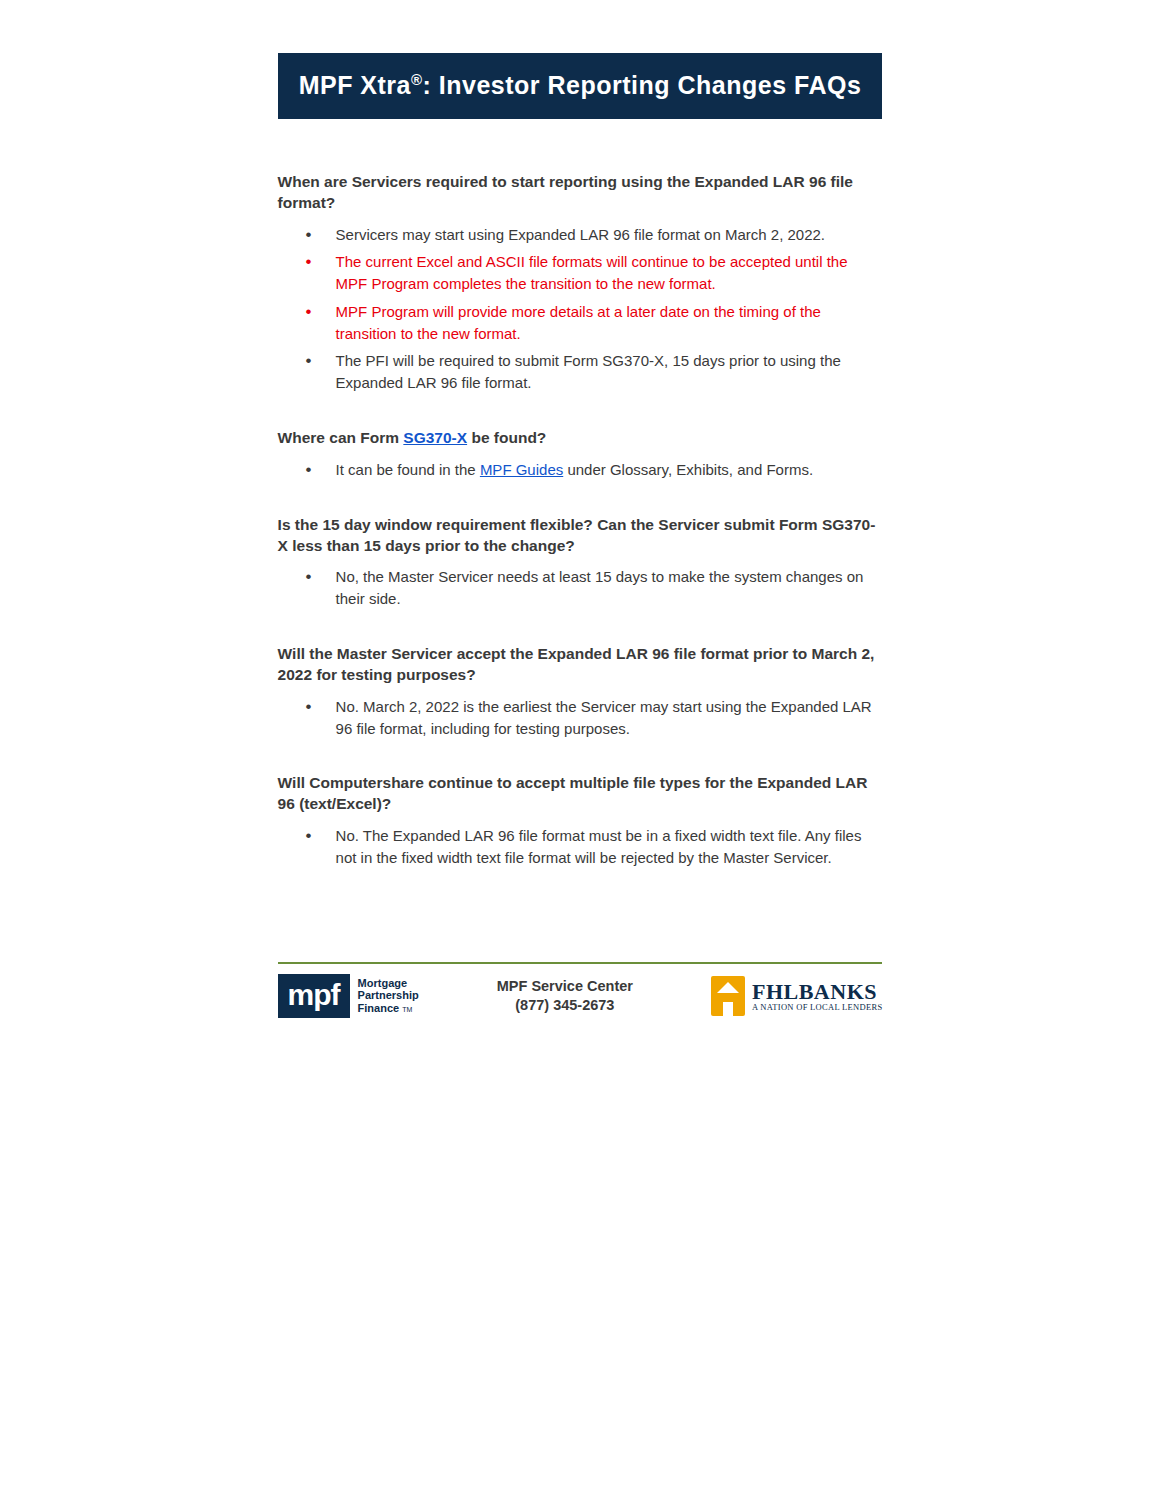MPF Xtra®: Investor Reporting Changes FAQs
When are Servicers required to start reporting using the Expanded LAR 96 file format?
Servicers may start using Expanded LAR 96 file format on March 2, 2022.
The current Excel and ASCII file formats will continue to be accepted until the MPF Program completes the transition to the new format.
MPF Program will provide more details at a later date on the timing of the transition to the new format.
The PFI will be required to submit Form SG370-X, 15 days prior to using the Expanded LAR 96 file format.
Where can Form SG370-X be found?
It can be found in the MPF Guides under Glossary, Exhibits, and Forms.
Is the 15 day window requirement flexible? Can the Servicer submit Form SG370-X less than 15 days prior to the change?
No, the Master Servicer needs at least 15 days to make the system changes on their side.
Will the Master Servicer accept the Expanded LAR 96 file format prior to March 2, 2022 for testing purposes?
No. March 2, 2022 is the earliest the Servicer may start using the Expanded LAR 96 file format, including for testing purposes.
Will Computershare continue to accept multiple file types for the Expanded LAR 96 (text/Excel)?
No. The Expanded LAR 96 file format must be in a fixed width text file. Any files not in the fixed width text file format will be rejected by the Master Servicer.
mpf
Mortgage
Partnership
Finance TM
MPF Service Center
(877) 345-2673
FHLBANKS
A NATION OF LOCAL LENDERS